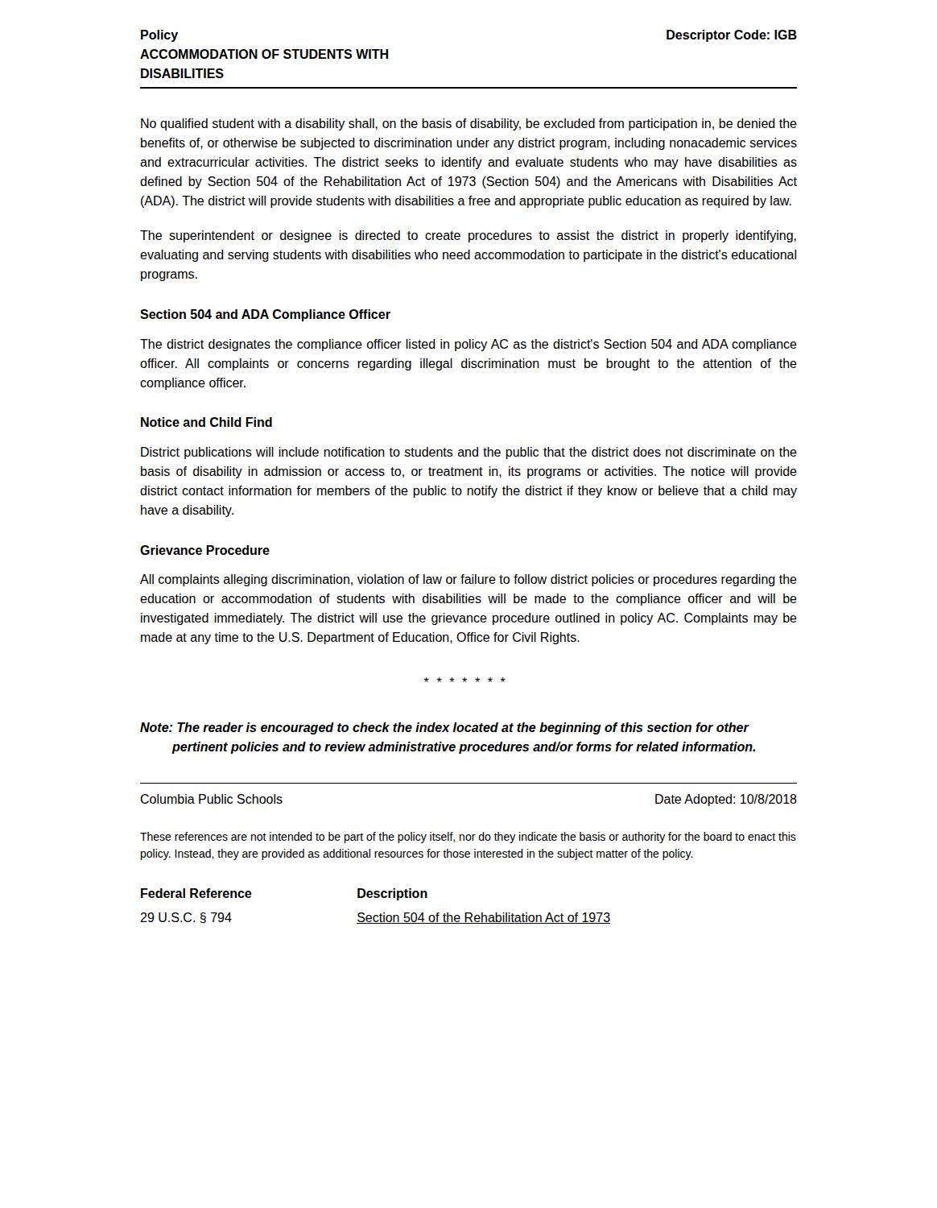Policy
ACCOMMODATION OF STUDENTS WITH
DISABILITIES
Descriptor Code: IGB
No qualified student with a disability shall, on the basis of disability, be excluded from participation in, be denied the benefits of, or otherwise be subjected to discrimination under any district program, including nonacademic services and extracurricular activities. The district seeks to identify and evaluate students who may have disabilities as defined by Section 504 of the Rehabilitation Act of 1973 (Section 504) and the Americans with Disabilities Act (ADA). The district will provide students with disabilities a free and appropriate public education as required by law.
The superintendent or designee is directed to create procedures to assist the district in properly identifying, evaluating and serving students with disabilities who need accommodation to participate in the district's educational programs.
Section 504 and ADA Compliance Officer
The district designates the compliance officer listed in policy AC as the district's Section 504 and ADA compliance officer. All complaints or concerns regarding illegal discrimination must be brought to the attention of the compliance officer.
Notice and Child Find
District publications will include notification to students and the public that the district does not discriminate on the basis of disability in admission or access to, or treatment in, its programs or activities. The notice will provide district contact information for members of the public to notify the district if they know or believe that a child may have a disability.
Grievance Procedure
All complaints alleging discrimination, violation of law or failure to follow district policies or procedures regarding the education or accommodation of students with disabilities will be made to the compliance officer and will be investigated immediately. The district will use the grievance procedure outlined in policy AC. Complaints may be made at any time to the U.S. Department of Education, Office for Civil Rights.
*******
Note: The reader is encouraged to check the index located at the beginning of this section for other pertinent policies and to review administrative procedures and/or forms for related information.
Columbia Public Schools Date Adopted: 10/8/2018
These references are not intended to be part of the policy itself, nor do they indicate the basis or authority for the board to enact this policy. Instead, they are provided as additional resources for those interested in the subject matter of the policy.
| Federal Reference | Description |
| --- | --- |
| 29 U.S.C. § 794 | Section 504 of the Rehabilitation Act of 1973 |